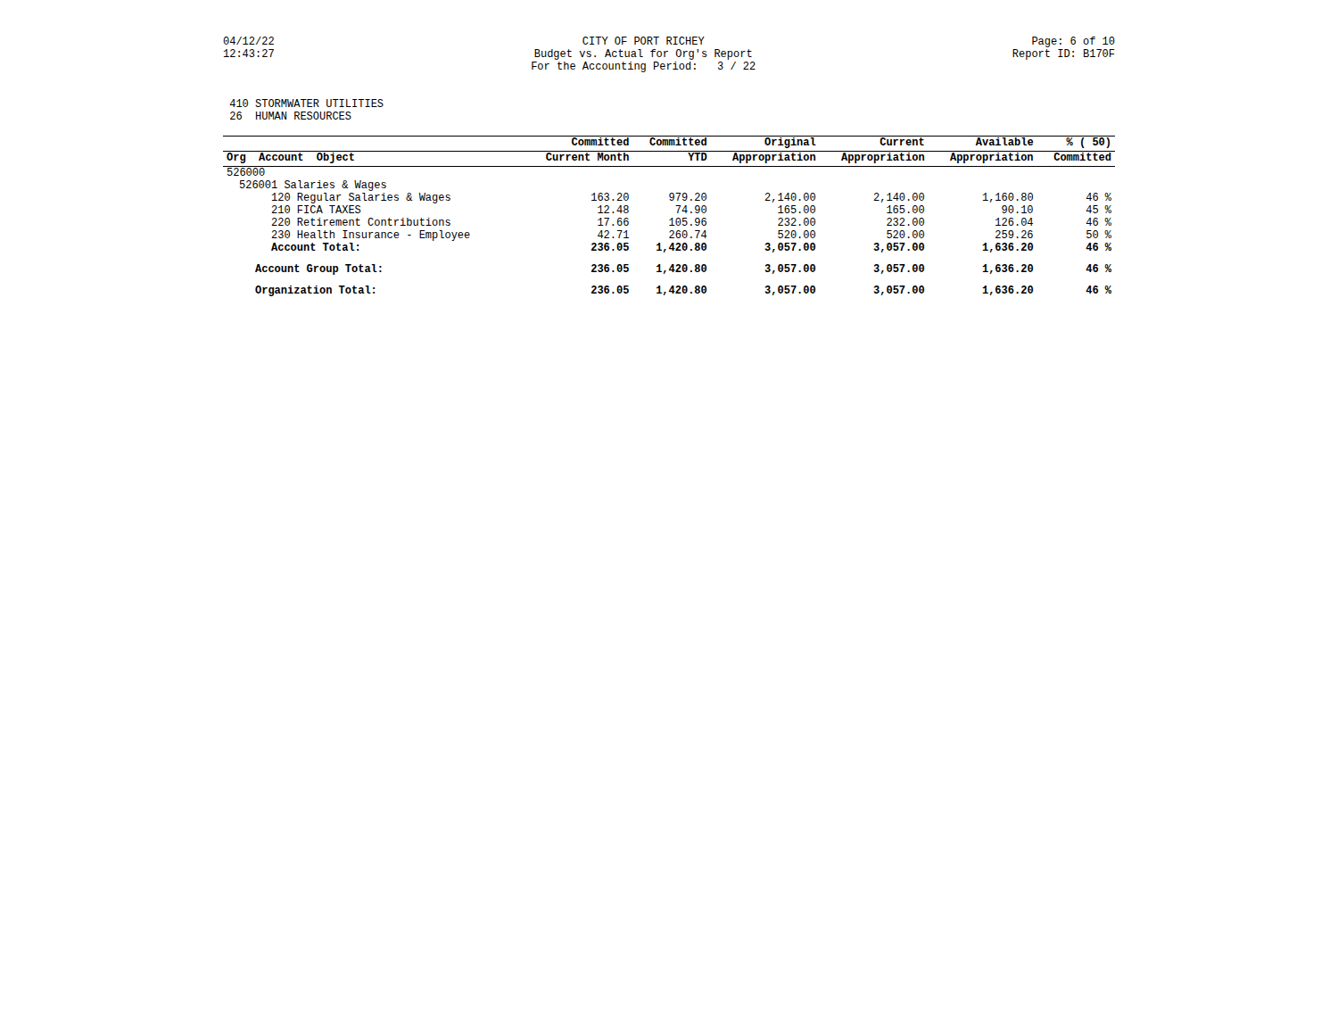04/12/22 12:43:27
CITY OF PORT RICHEY Budget vs. Actual for Org's Report For the Accounting Period: 3 / 22
Page: 6 of 10 Report ID: B170F
410 STORMWATER UTILITIES 26 HUMAN RESOURCES
| | Committed | Committed | Original | Current | Available | % ( 50) |
| --- | --- | --- | --- | --- | --- | --- |
| Org Account Object | Current Month | YTD | Appropriation | Appropriation | Appropriation | Committed |
| 526000 | | | | | | |
| 526001 Salaries & Wages | | | | | | |
| 120 Regular Salaries & Wages | 163.20 | 979.20 | 2,140.00 | 2,140.00 | 1,160.80 | 46 % |
| 210 FICA TAXES | 12.48 | 74.90 | 165.00 | 165.00 | 90.10 | 45 % |
| 220 Retirement Contributions | 17.66 | 105.96 | 232.00 | 232.00 | 126.04 | 46 % |
| 230 Health Insurance - Employee | 42.71 | 260.74 | 520.00 | 520.00 | 259.26 | 50 % |
| Account Total: | 236.05 | 1,420.80 | 3,057.00 | 3,057.00 | 1,636.20 | 46 % |
| Account Group Total: | 236.05 | 1,420.80 | 3,057.00 | 3,057.00 | 1,636.20 | 46 % |
| Organization Total: | 236.05 | 1,420.80 | 3,057.00 | 3,057.00 | 1,636.20 | 46 % |